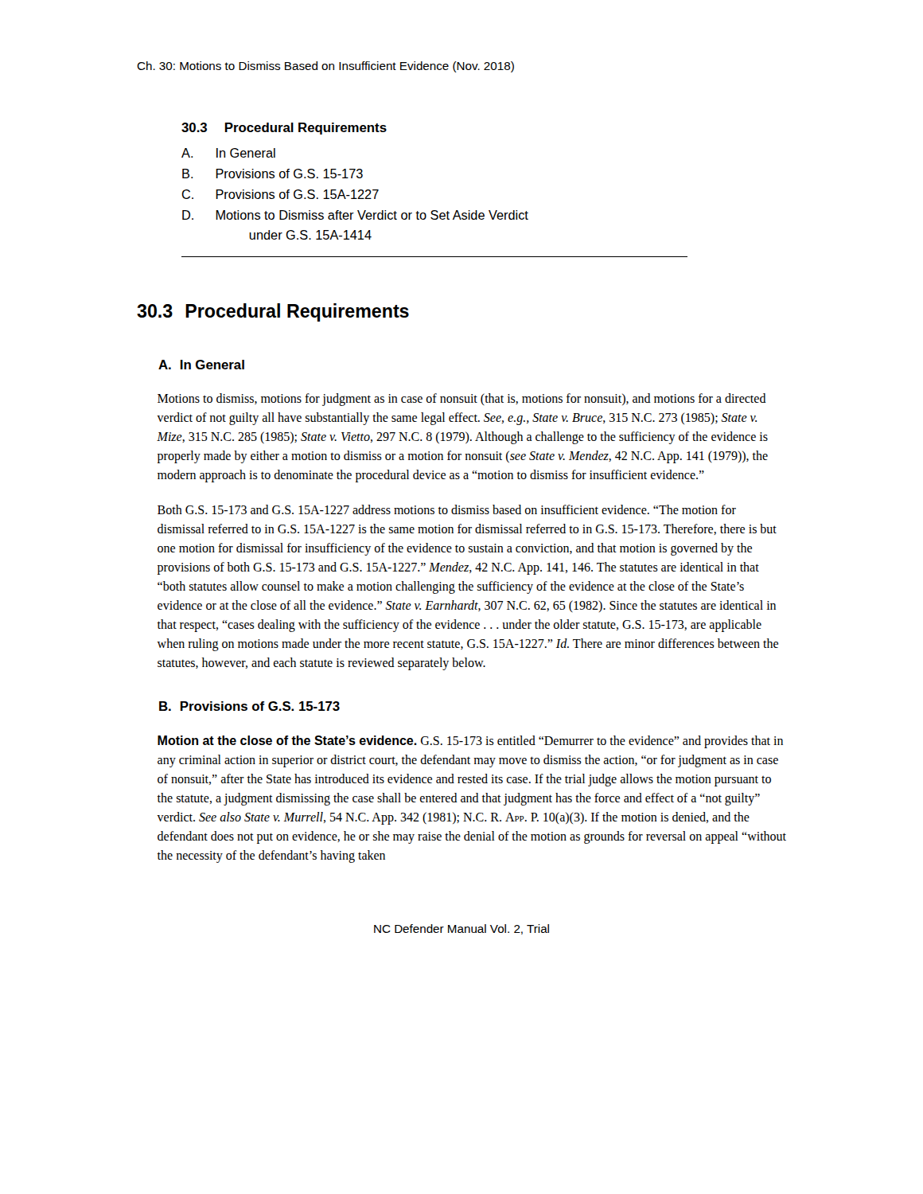Ch. 30: Motions to Dismiss Based on Insufficient Evidence (Nov. 2018)
30.3 Procedural Requirements
A. In General
B. Provisions of G.S. 15-173
C. Provisions of G.S. 15A-1227
D. Motions to Dismiss after Verdict or to Set Aside Verdictunder G.S. 15A-1414
30.3 Procedural Requirements
A. In General
Motions to dismiss, motions for judgment as in case of nonsuit (that is, motions for nonsuit), and motions for a directed verdict of not guilty all have substantially the same legal effect. See, e.g., State v. Bruce, 315 N.C. 273 (1985); State v. Mize, 315 N.C. 285 (1985); State v. Vietto, 297 N.C. 8 (1979). Although a challenge to the sufficiency of the evidence is properly made by either a motion to dismiss or a motion for nonsuit (see State v. Mendez, 42 N.C. App. 141 (1979)), the modern approach is to denominate the procedural device as a “motion to dismiss for insufficient evidence.”
Both G.S. 15-173 and G.S. 15A-1227 address motions to dismiss based on insufficient evidence. “The motion for dismissal referred to in G.S. 15A-1227 is the same motion for dismissal referred to in G.S. 15-173. Therefore, there is but one motion for dismissal for insufficiency of the evidence to sustain a conviction, and that motion is governed by the provisions of both G.S. 15-173 and G.S. 15A-1227.” Mendez, 42 N.C. App. 141, 146. The statutes are identical in that “both statutes allow counsel to make a motion challenging the sufficiency of the evidence at the close of the State’s evidence or at the close of all the evidence.” State v. Earnhardt, 307 N.C. 62, 65 (1982). Since the statutes are identical in that respect, “cases dealing with the sufficiency of the evidence . . . under the older statute, G.S. 15-173, are applicable when ruling on motions made under the more recent statute, G.S. 15A-1227.” Id. There are minor differences between the statutes, however, and each statute is reviewed separately below.
B. Provisions of G.S. 15-173
Motion at the close of the State’s evidence. G.S. 15-173 is entitled “Demurrer to the evidence” and provides that in any criminal action in superior or district court, the defendant may move to dismiss the action, “or for judgment as in case of nonsuit,” after the State has introduced its evidence and rested its case. If the trial judge allows the motion pursuant to the statute, a judgment dismissing the case shall be entered and that judgment has the force and effect of a “not guilty” verdict. See also State v. Murrell, 54 N.C. App. 342 (1981); N.C. R. App. P. 10(a)(3). If the motion is denied, and the defendant does not put on evidence, he or she may raise the denial of the motion as grounds for reversal on appeal “without the necessity of the defendant’s having taken
NC Defender Manual Vol. 2, Trial